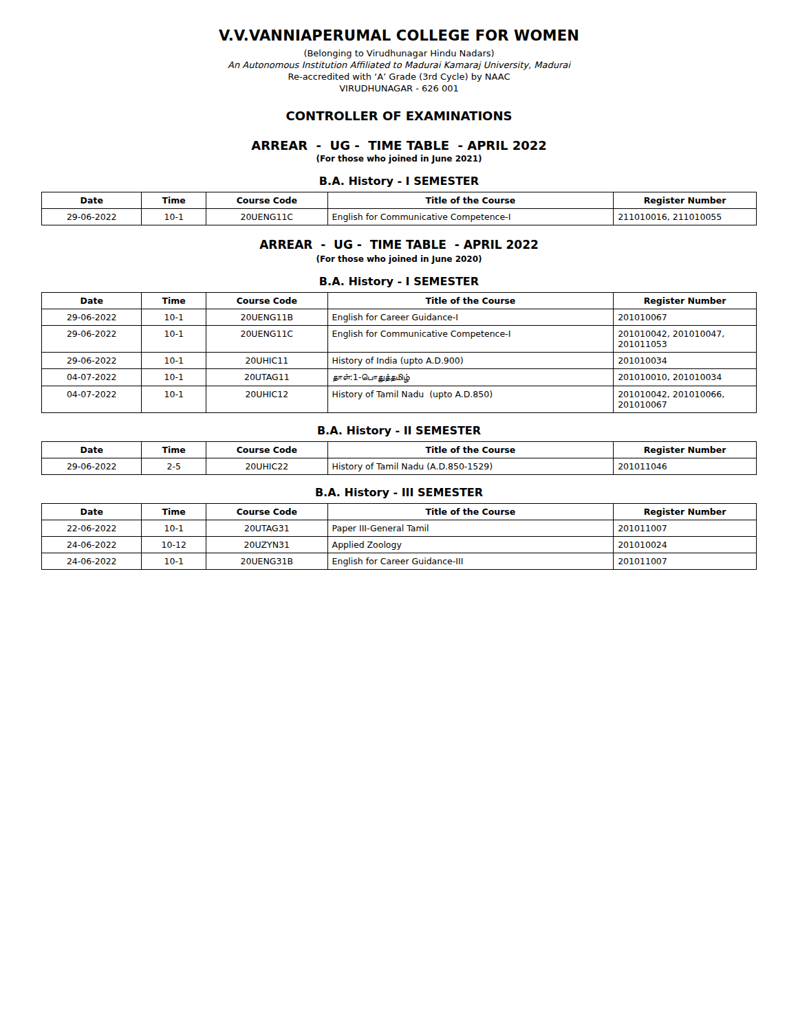V.V.VANNIAPERUMAL COLLEGE FOR WOMEN
(Belonging to Virudhunagar Hindu Nadars)
An Autonomous Institution Affiliated to Madurai Kamaraj University, Madurai
Re-accredited with ‘A’ Grade (3rd Cycle) by NAAC
VIRUDHUNAGAR - 626 001
CONTROLLER OF EXAMINATIONS
ARREAR - UG - TIME TABLE - APRIL 2022
(For those who joined in June 2021)
B.A. History - I SEMESTER
| Date | Time | Course Code | Title of the Course | Register Number |
| --- | --- | --- | --- | --- |
| 29-06-2022 | 10-1 | 20UENG11C | English for Communicative Competence-I | 211010016, 211010055 |
ARREAR - UG - TIME TABLE - APRIL 2022
(For those who joined in June 2020)
B.A. History - I SEMESTER
| Date | Time | Course Code | Title of the Course | Register Number |
| --- | --- | --- | --- | --- |
| 29-06-2022 | 10-1 | 20UENG11B | English for Career Guidance-I | 201010067 |
| 29-06-2022 | 10-1 | 20UENG11C | English for Communicative Competence-I | 201010042, 201010047, 201011053 |
| 29-06-2022 | 10-1 | 20UHIC11 | History of India (upto A.D.900) | 201010034 |
| 04-07-2022 | 10-1 | 20UTAG11 | தாள்:1-பொதுத்தமிழ் | 201010010, 201010034 |
| 04-07-2022 | 10-1 | 20UHIC12 | History of Tamil Nadu (upto A.D.850) | 201010042, 201010066, 201010067 |
B.A. History - II SEMESTER
| Date | Time | Course Code | Title of the Course | Register Number |
| --- | --- | --- | --- | --- |
| 29-06-2022 | 2-5 | 20UHIC22 | History of Tamil Nadu (A.D.850-1529) | 201011046 |
B.A. History - III SEMESTER
| Date | Time | Course Code | Title of the Course | Register Number |
| --- | --- | --- | --- | --- |
| 22-06-2022 | 10-1 | 20UTAG31 | Paper III-General Tamil | 201011007 |
| 24-06-2022 | 10-12 | 20UZYN31 | Applied Zoology | 201010024 |
| 24-06-2022 | 10-1 | 20UENG31B | English for Career Guidance-III | 201011007 |